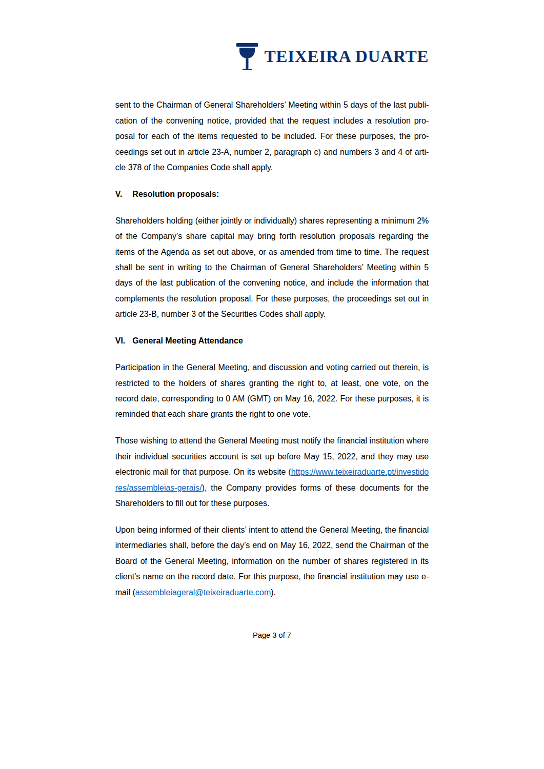TEIXEIRA DUARTE
sent to the Chairman of General Shareholders’ Meeting within 5 days of the last publication of the convening notice, provided that the request includes a resolution proposal for each of the items requested to be included. For these purposes, the proceedings set out in article 23-A, number 2, paragraph c) and numbers 3 and 4 of article 378 of the Companies Code shall apply.
V. Resolution proposals:
Shareholders holding (either jointly or individually) shares representing a minimum 2% of the Company’s share capital may bring forth resolution proposals regarding the items of the Agenda as set out above, or as amended from time to time. The request shall be sent in writing to the Chairman of General Shareholders’ Meeting within 5 days of the last publication of the convening notice, and include the information that complements the resolution proposal. For these purposes, the proceedings set out in article 23-B, number 3 of the Securities Codes shall apply.
VI. General Meeting Attendance
Participation in the General Meeting, and discussion and voting carried out therein, is restricted to the holders of shares granting the right to, at least, one vote, on the record date, corresponding to 0 AM (GMT) on May 16, 2022. For these purposes, it is reminded that each share grants the right to one vote.
Those wishing to attend the General Meeting must notify the financial institution where their individual securities account is set up before May 15, 2022, and they may use electronic mail for that purpose. On its website (https://www.teixeiraduarte.pt/investidores/assembleias-gerais/), the Company provides forms of these documents for the Shareholders to fill out for these purposes.
Upon being informed of their clients’ intent to attend the General Meeting, the financial intermediaries shall, before the day’s end on May 16, 2022, send the Chairman of the Board of the General Meeting, information on the number of shares registered in its client’s name on the record date. For this purpose, the financial institution may use e-mail (assembleiageral@teixeiraduarte.com).
Page 3 of 7